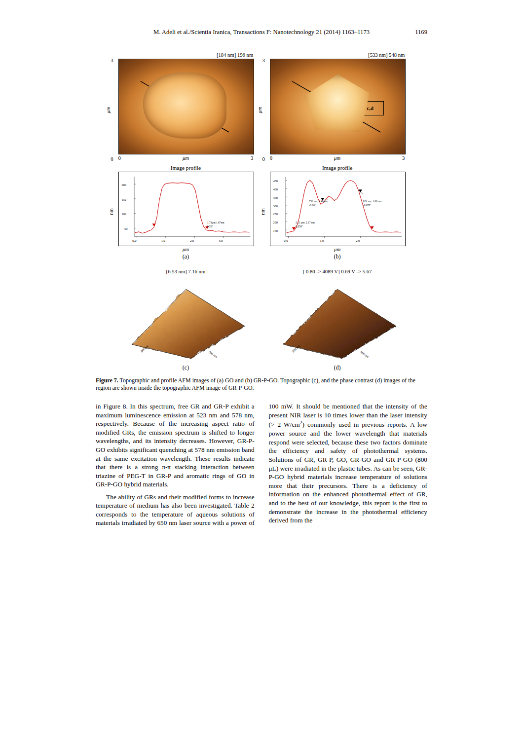M. Adeli et al./Scientia Iranica, Transactions F: Nanotechnology 21 (2014) 1163–1173 1169
[184 nm] 196 nm
3
0
μm
0 μm 3
[533 nm] 548 nm
3
0
μm
c,d
0 μm 3
Image profile
nm
200 150 100 50 0.0 1.0 2.0 3.0 1.73μm:1.67nm 0.55°
μm
(a)
Image profile
nm
450 400 350 300 250 200 150 0.0 1.0 2.0 756 nm: 3.46 nm -0.26° 821 nm: 1.00 nm -0.070° 2.11 μm: 2.17 nm 0.059°
μm
(b)
[6.53 nm] 7.16 nm
500 nm 500 nm
(c)
[ 0.80 -> 4089 V] 0.69 V -> 5.67
500 nm 500 nm
(d)
Figure 7. Topographic and profile AFM images of (a) GO and (b) GR-P-GO. Topographic (c), and the phase contrast (d) images of the region are shown inside the topographic AFM image of GR-P-GO.
in Figure 8. In this spectrum, free GR and GR-P exhibit a maximum luminescence emission at 523 nm and 578 nm, respectively. Because of the increasing aspect ratio of modified GRs, the emission spectrum is shifted to longer wavelengths, and its intensity decreases. However, GR-P-GO exhibits significant quenching at 578 nm emission band at the same excitation wavelength. These results indicate that there is a strong π-π stacking interaction between triazine of PEG-T in GR-P and aromatic rings of GO in GR-P-GO hybrid materials.
The ability of GRs and their modified forms to increase temperature of medium has also been investigated. Table 2 corresponds to the temperature of aqueous solutions of materials irradiated by 650 nm laser source with a power of 100 mW. It should be mentioned that the intensity of the present NIR laser is 10 times lower than the laser intensity (> 2 W/cm2) commonly used in previous reports. A low power source and the lower wavelength that materials respond were selected, because these two factors dominate the efficiency and safety of photothermal systems. Solutions of GR, GR-P, GO, GR-GO and GR-P-GO (800 μL) were irradiated in the plastic tubes. As can be seen, GR-P-GO hybrid materials increase temperature of solutions more that their precursors. There is a deficiency of information on the enhanced photothermal effect of GR, and to the best of our knowledge, this report is the first to demonstrate the increase in the photothermal efficiency derived from the